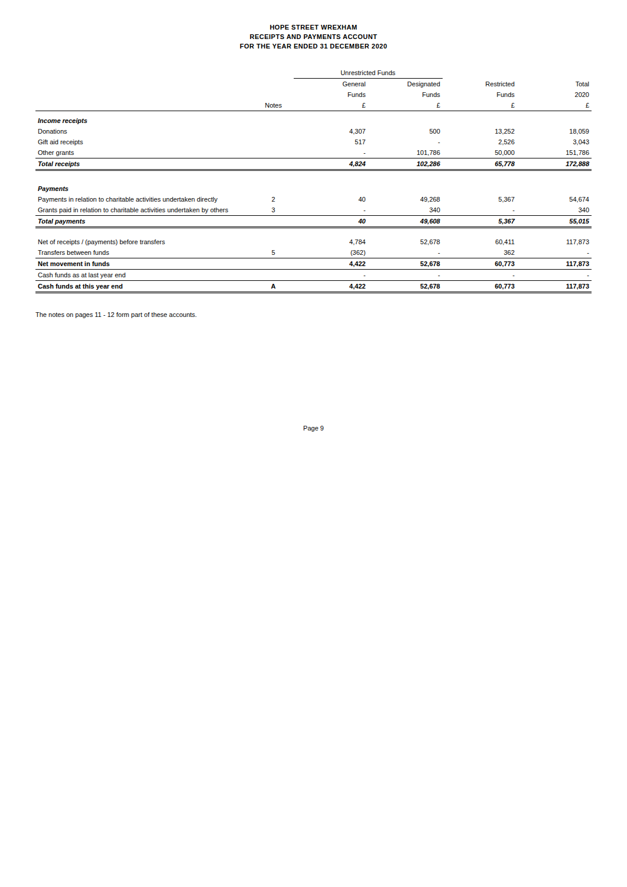HOPE STREET WREXHAM
RECEIPTS AND PAYMENTS ACCOUNT
FOR THE YEAR ENDED 31 DECEMBER 2020
| | | Unrestricted Funds | | |
| --- | --- | --- | --- | --- |
| | | General | Designated | Restricted | Total |
| | | Funds | Funds | Funds | 2020 |
| | Notes | £ | £ | £ | £ |
| Income receipts | | | | | |
| Donations | | 4,307 | 500 | 13,252 | 18,059 |
| Gift aid receipts | | 517 | - | 2,526 | 3,043 |
| Other grants | | - | 101,786 | 50,000 | 151,786 |
| Total receipts | | 4,824 | 102,286 | 65,778 | 172,888 |
| Payments | | | | | |
| Payments in relation to charitable activities undertaken directly | 2 | 40 | 49,268 | 5,367 | 54,674 |
| Grants paid in relation to charitable activities undertaken by others | 3 | - | 340 | - | 340 |
| Total payments | | 40 | 49,608 | 5,367 | 55,015 |
| Net of receipts / (payments) before transfers | | 4,784 | 52,678 | 60,411 | 117,873 |
| Transfers between funds | 5 | (362) | - | 362 | - |
| Net movement in funds | | 4,422 | 52,678 | 60,773 | 117,873 |
| Cash funds as at last year end | | - | - | - | - |
| Cash funds at this year end | A | 4,422 | 52,678 | 60,773 | 117,873 |
The notes on pages 11 - 12 form part of these accounts.
Page 9